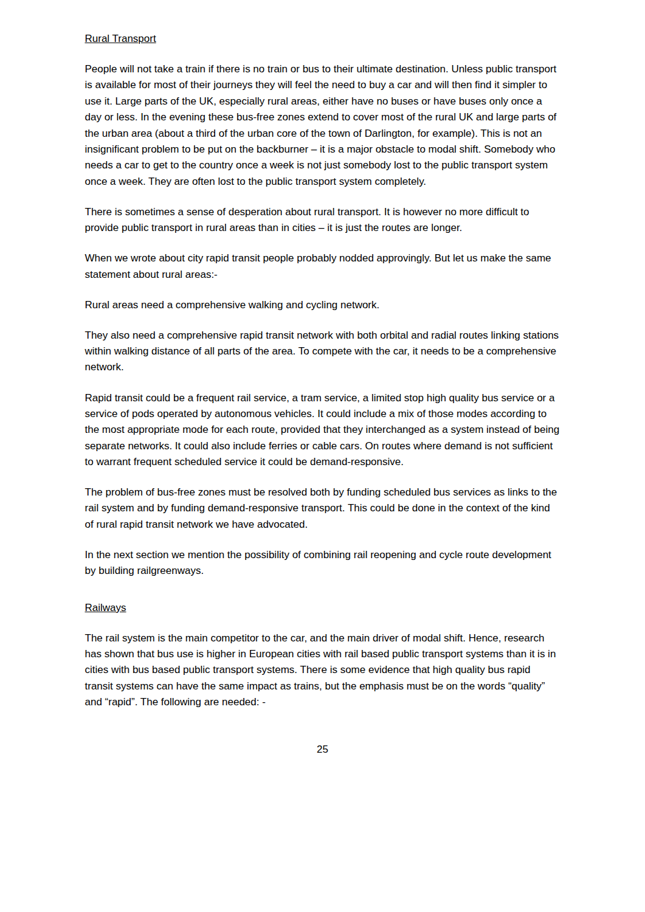Rural Transport
People will not take a train if there is no train or bus to their ultimate destination. Unless public transport is available for most of their journeys they will feel the need to buy a car and will then find it simpler to use it. Large parts of the UK, especially rural areas, either have no buses or have buses only once a day or less. In the evening these bus-free zones extend to cover most of the rural UK and large parts of the urban area (about a third of the urban core of the town of Darlington, for example). This is not an insignificant problem to be put on the backburner – it is a major obstacle to modal shift. Somebody who needs a car to get to the country once a week is not just somebody lost to the public transport system once a week. They are often lost to the public transport system completely.
There is sometimes a sense of desperation about rural transport. It is however no more difficult to provide public transport in rural areas than in cities – it is just the routes are longer.
When we wrote about city rapid transit people probably nodded approvingly. But let us make the same statement about rural areas:-
Rural areas need a comprehensive walking and cycling network.
They also need a comprehensive rapid transit network with both orbital and radial routes linking stations within walking distance of all parts of the area. To compete with the car, it needs to be a comprehensive network.
Rapid transit could be a frequent rail service, a tram service, a limited stop high quality bus service or a service of pods operated by autonomous vehicles. It could include a mix of those modes according to the most appropriate mode for each route, provided that they interchanged as a system instead of being separate networks. It could also include ferries or cable cars. On routes where demand is not sufficient to warrant frequent scheduled service it could be demand-responsive.
The problem of bus-free zones must be resolved both by funding scheduled bus services as links to the rail system and by funding demand-responsive transport. This could be done in the context of the kind of rural rapid transit network we have advocated.
In the next section we mention the possibility of combining rail reopening and cycle route development by building railgreenways.
Railways
The rail system is the main competitor to the car, and the main driver of modal shift. Hence, research has shown that bus use is higher in European cities with rail based public transport systems than it is in cities with bus based public transport systems. There is some evidence that high quality bus rapid transit systems can have the same impact as trains, but the emphasis must be on the words “quality” and “rapid”. The following are needed: -
25